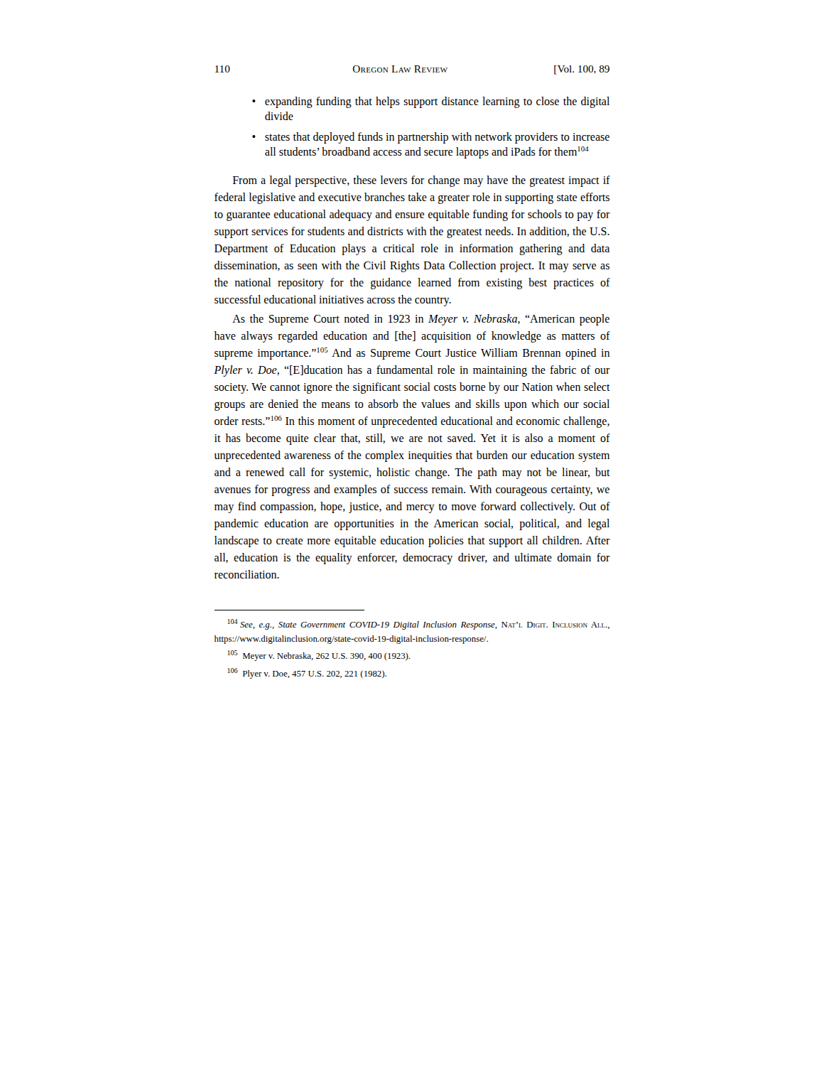110
Oregon Law Review
[Vol. 100, 89
expanding funding that helps support distance learning to close the digital divide
states that deployed funds in partnership with network providers to increase all students’ broadband access and secure laptops and iPads for them104
From a legal perspective, these levers for change may have the greatest impact if federal legislative and executive branches take a greater role in supporting state efforts to guarantee educational adequacy and ensure equitable funding for schools to pay for support services for students and districts with the greatest needs. In addition, the U.S. Department of Education plays a critical role in information gathering and data dissemination, as seen with the Civil Rights Data Collection project. It may serve as the national repository for the guidance learned from existing best practices of successful educational initiatives across the country.
As the Supreme Court noted in 1923 in Meyer v. Nebraska, “American people have always regarded education and [the] acquisition of knowledge as matters of supreme importance.”105 And as Supreme Court Justice William Brennan opined in Plyler v. Doe, “[E]ducation has a fundamental role in maintaining the fabric of our society. We cannot ignore the significant social costs borne by our Nation when select groups are denied the means to absorb the values and skills upon which our social order rests.”106 In this moment of unprecedented educational and economic challenge, it has become quite clear that, still, we are not saved. Yet it is also a moment of unprecedented awareness of the complex inequities that burden our education system and a renewed call for systemic, holistic change. The path may not be linear, but avenues for progress and examples of success remain. With courageous certainty, we may find compassion, hope, justice, and mercy to move forward collectively. Out of pandemic education are opportunities in the American social, political, and legal landscape to create more equitable education policies that support all children. After all, education is the equality enforcer, democracy driver, and ultimate domain for reconciliation.
104 See, e.g., State Government COVID-19 Digital Inclusion Response, Nat’l Digit. Inclusion All., https://www.digitalinclusion.org/state-covid-19-digital-inclusion-response/.
105 Meyer v. Nebraska, 262 U.S. 390, 400 (1923).
106 Plyer v. Doe, 457 U.S. 202, 221 (1982).